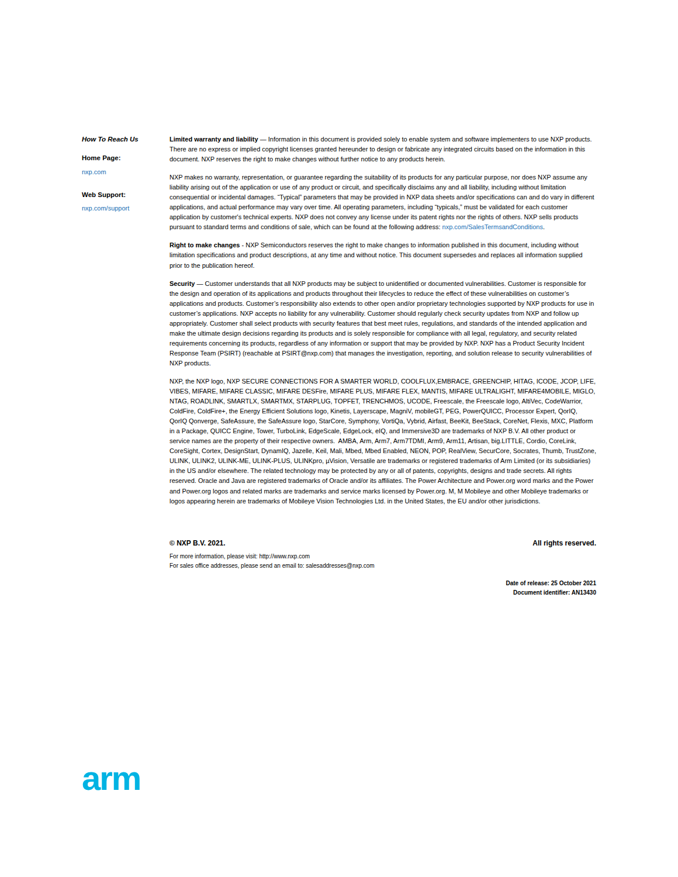How To Reach Us
Home Page:
nxp.com
Web Support:
nxp.com/support
Limited warranty and liability — Information in this document is provided solely to enable system and software implementers to use NXP products. There are no express or implied copyright licenses granted hereunder to design or fabricate any integrated circuits based on the information in this document. NXP reserves the right to make changes without further notice to any products herein.
NXP makes no warranty, representation, or guarantee regarding the suitability of its products for any particular purpose, nor does NXP assume any liability arising out of the application or use of any product or circuit, and specifically disclaims any and all liability, including without limitation consequential or incidental damages. “Typical” parameters that may be provided in NXP data sheets and/or specifications can and do vary in different applications, and actual performance may vary over time. All operating parameters, including “typicals,” must be validated for each customer application by customer's technical experts. NXP does not convey any license under its patent rights nor the rights of others. NXP sells products pursuant to standard terms and conditions of sale, which can be found at the following address: nxp.com/SalesTermsandConditions.
Right to make changes - NXP Semiconductors reserves the right to make changes to information published in this document, including without limitation specifications and product descriptions, at any time and without notice. This document supersedes and replaces all information supplied prior to the publication hereof.
Security — Customer understands that all NXP products may be subject to unidentified or documented vulnerabilities. Customer is responsible for the design and operation of its applications and products throughout their lifecycles to reduce the effect of these vulnerabilities on customer’s applications and products. Customer’s responsibility also extends to other open and/or proprietary technologies supported by NXP products for use in customer’s applications. NXP accepts no liability for any vulnerability. Customer should regularly check security updates from NXP and follow up appropriately. Customer shall select products with security features that best meet rules, regulations, and standards of the intended application and make the ultimate design decisions regarding its products and is solely responsible for compliance with all legal, regulatory, and security related requirements concerning its products, regardless of any information or support that may be provided by NXP. NXP has a Product Security Incident Response Team (PSIRT) (reachable at PSIRT@nxp.com) that manages the investigation, reporting, and solution release to security vulnerabilities of NXP products.
NXP, the NXP logo, NXP SECURE CONNECTIONS FOR A SMARTER WORLD, COOLFLUX,EMBRACE, GREENCHIP, HITAG, ICODE, JCOP, LIFE, VIBES, MIFARE, MIFARE CLASSIC, MIFARE DESFire, MIFARE PLUS, MIFARE FLEX, MANTIS, MIFARE ULTRALIGHT, MIFARE4MOBILE, MIGLO, NTAG, ROADLINK, SMARTLX, SMARTMX, STARPLUG, TOPFET, TRENCHMOS, UCODE, Freescale, the Freescale logo, AltiVec, CodeWarrior, ColdFire, ColdFire+, the Energy Efficient Solutions logo, Kinetis, Layerscape, MagniV, mobileGT, PEG, PowerQUICC, Processor Expert, QorIQ, QorIQ Qonverge, SafeAssure, the SafeAssure logo, StarCore, Symphony, VortiQa, Vybrid, Airfast, BeeKit, BeeStack, CoreNet, Flexis, MXC, Platform in a Package, QUICC Engine, Tower, TurboLink, EdgeScale, EdgeLock, eIQ, and Immersive3D are trademarks of NXP B.V. All other product or service names are the property of their respective owners. AMBA, Arm, Arm7, Arm7TDMI, Arm9, Arm11, Artisan, big.LITTLE, Cordio, CoreLink, CoreSight, Cortex, DesignStart, DynamIQ, Jazelle, Keil, Mali, Mbed, Mbed Enabled, NEON, POP, RealView, SecurCore, Socrates, Thumb, TrustZone, ULINK, ULINK2, ULINK-ME, ULINK-PLUS, ULINKpro, µVision, Versatile are trademarks or registered trademarks of Arm Limited (or its subsidiaries) in the US and/or elsewhere. The related technology may be protected by any or all of patents, copyrights, designs and trade secrets. All rights reserved. Oracle and Java are registered trademarks of Oracle and/or its affiliates. The Power Architecture and Power.org word marks and the Power and Power.org logos and related marks are trademarks and service marks licensed by Power.org. M, M Mobileye and other Mobileye trademarks or logos appearing herein are trademarks of Mobileye Vision Technologies Ltd. in the United States, the EU and/or other jurisdictions.
© NXP B.V. 2021. All rights reserved.
For more information, please visit: http://www.nxp.com
For sales office addresses, please send an email to: salesaddresses@nxp.com
Date of release: 25 October 2021
Document identifier: AN13430
arm